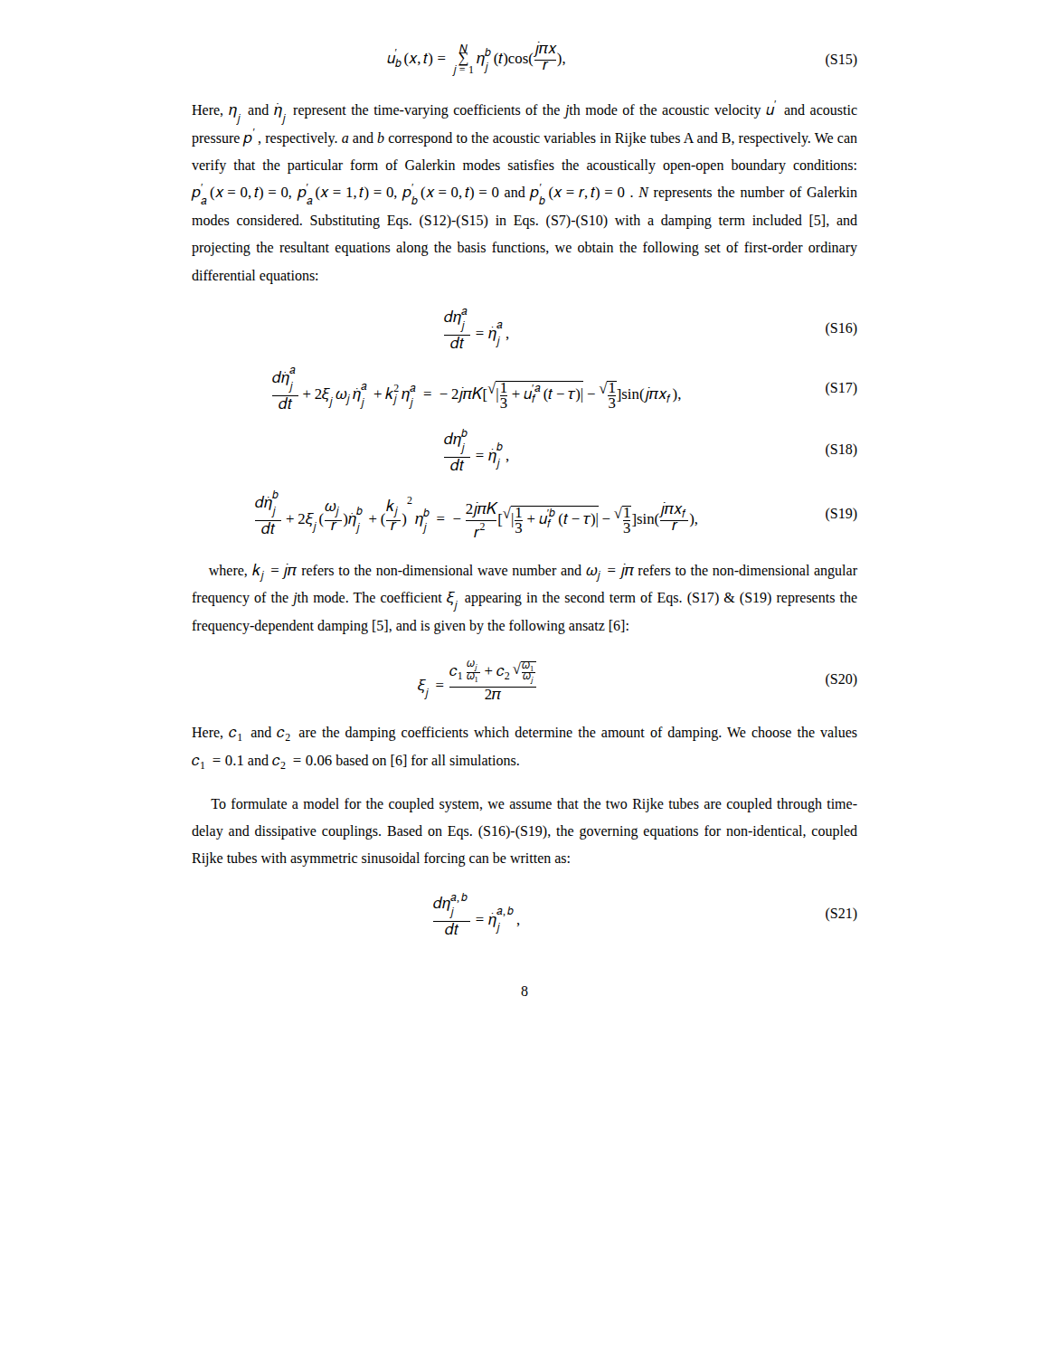ub′ (x,t) = ∑ j=1 N ηjb (t) cos ( jπxr ) ,
(S15)
Here, ηj and η˙j represent the time-varying coefficients of the jth mode of the acoustic velocity u′ and acoustic pressure p′, respectively. a and b correspond to the acoustic variables in Rijke tubes A and B, respectively. We can verify that the particular form of Galerkin modes satisfies the acoustically open-open boundary conditions: pa′(x=0,t)=0, pa′(x=1,t)=0, pb′(x=0,t)=0 and pb′(x=r,t)=0 . N represents the number of Galerkin modes considered. Substituting Eqs. (S12)-(S15) in Eqs. (S7)-(S10) with a damping term included [5], and projecting the resultant equations along the basis functions, we obtain the following set of first-order ordinary differential equations:
dηja dt = η˙ja ,
(S16)
dη˙ja dt + 2ξjωj η˙ja + kj2 ηja = −2jπK [ | 13 + uf′a (t−τ) | − 13 ] sin (jπxf) ,
(S17)
dηjb dt = η˙jb ,
(S18)
dη˙jb dt + 2ξj (ωjr) η˙jb + (kjr) 2 ηjb = − 2jπK r2 [ | 13 + uf′b (t−τ) | − 13 ] sin ( jπxfr ) ,
(S19)
where, kj=jπ refers to the non-dimensional wave number and ωj=jπ refers to the non-dimensional angular frequency of the jth mode. The coefficient ξj appearing in the second term of Eqs. (S17) & (S19) represents the frequency-dependent damping [5], and is given by the following ansatz [6]:
ξj = c1 ωjω1 + c2 ω1ωj 2π
(S20)
Here, c1 and c2 are the damping coefficients which determine the amount of damping. We choose the values c1=0.1 and c2=0.06 based on [6] for all simulations.
To formulate a model for the coupled system, we assume that the two Rijke tubes are coupled through time-delay and dissipative couplings. Based on Eqs. (S16)-(S19), the governing equations for non-identical, coupled Rijke tubes with asymmetric sinusoidal forcing can be written as:
dηja,b dt = η˙ja,b ,
(S21)
8